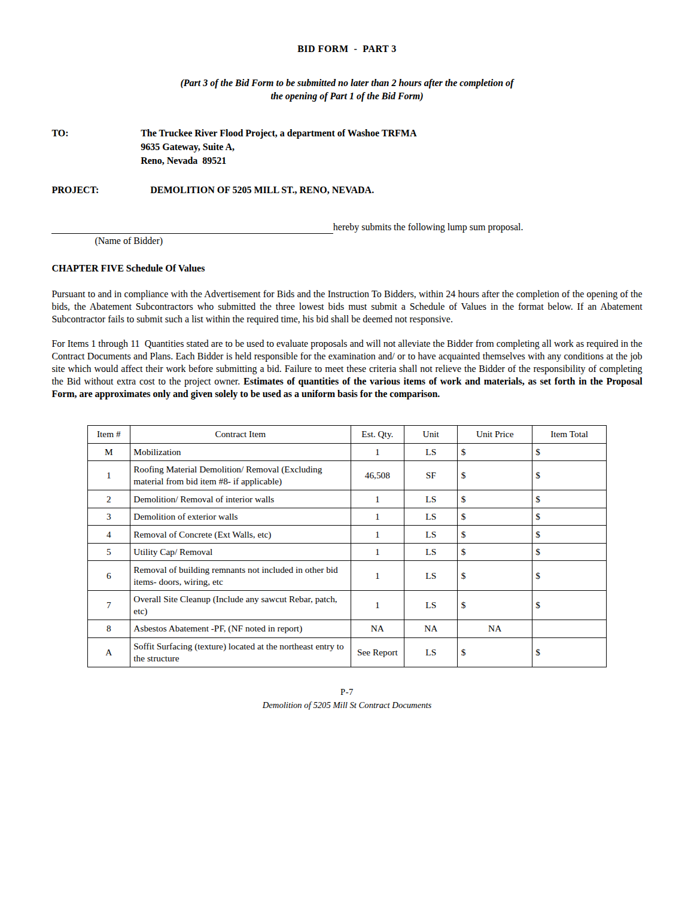BID FORM - PART 3
(Part 3 of the Bid Form to be submitted no later than 2 hours after the completion of
the opening of Part 1 of the Bid Form)
| TO: | The Truckee River Flood Project, a department of Washoe TRFMA |
| | 9635 Gateway, Suite A, |
| | Reno, Nevada 89521 |
PROJECT: DEMOLITION OF 5205 MILL ST., RENO, NEVADA.
hereby submits the following lump sum proposal.
(Name of Bidder)
CHAPTER FIVE Schedule Of Values
Pursuant to and in compliance with the Advertisement for Bids and the Instruction To Bidders, within 24 hours after the completion of the opening of the bids, the Abatement Subcontractors who submitted the three lowest bids must submit a Schedule of Values in the format below. If an Abatement Subcontractor fails to submit such a list within the required time, his bid shall be deemed not responsive.
For Items 1 through 11 Quantities stated are to be used to evaluate proposals and will not alleviate the Bidder from completing all work as required in the Contract Documents and Plans. Each Bidder is held responsible for the examination and/ or to have acquainted themselves with any conditions at the job site which would affect their work before submitting a bid. Failure to meet these criteria shall not relieve the Bidder of the responsibility of completing the Bid without extra cost to the project owner. Estimates of quantities of the various items of work and materials, as set forth in the Proposal Form, are approximates only and given solely to be used as a uniform basis for the comparison.
| Item # | Contract Item | Est. Qty. | Unit | Unit Price | Item Total |
| --- | --- | --- | --- | --- | --- |
| M | Mobilization | 1 | LS | $ | $ |
| 1 | Roofing Material Demolition/ Removal (Excluding material from bid item #8- if applicable) | 46,508 | SF | $ | $ |
| 2 | Demolition/ Removal of interior walls | 1 | LS | $ | $ |
| 3 | Demolition of exterior walls | 1 | LS | $ | $ |
| 4 | Removal of Concrete (Ext Walls, etc) | 1 | LS | $ | $ |
| 5 | Utility Cap/ Removal | 1 | LS | $ | $ |
| 6 | Removal of building remnants not included in other bid items- doors, wiring, etc | 1 | LS | $ | $ |
| 7 | Overall Site Cleanup (Include any sawcut Rebar, patch, etc) | 1 | LS | $ | $ |
| 8 | Asbestos Abatement -PF, (NF noted in report) | NA | NA | NA | |
| A | Soffit Surfacing (texture) located at the northeast entry to the structure | See Report | LS | $ | $ |
P-7
Demolition of 5205 Mill St Contract Documents